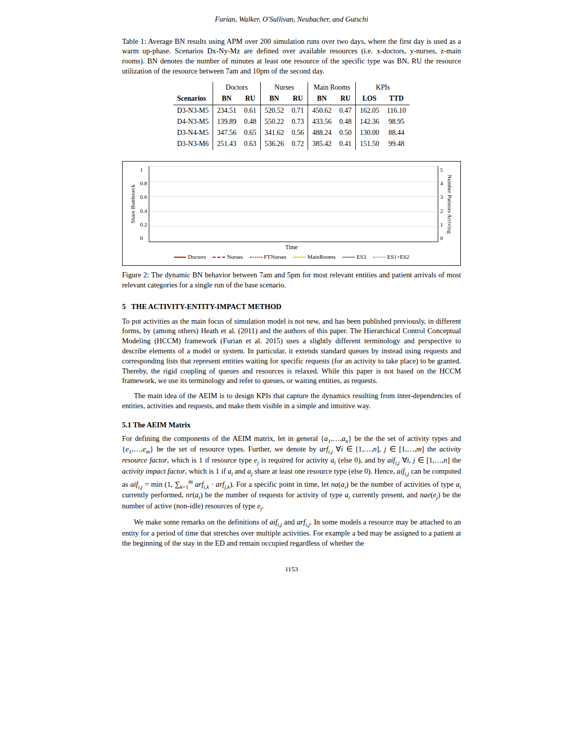Furian, Walker, O'Sullivan, Neubacher, and Gutschi
Table 1: Average BN results using APM over 200 simulation runs over two days, where the first day is used as a warm up-phase. Scenarios Dx-Ny-Mz are defined over available resources (i.e. x-doctors, y-nurses, z-main rooms). BN denotes the number of minutes at least one resource of the specific type was BN, RU the resource utilization of the resource between 7am and 10pm of the second day.
| | Doctors | Nurses | Main Rooms | KPIs |
| --- | --- | --- | --- | --- |
| Scenarios | BN | RU | BN | RU | BN | RU | LOS | TTD |
| D3-N3-M5 | 234.51 | 0.61 | 520.52 | 0.71 | 450.62 | 0.47 | 162.05 | 116.10 |
| D4-N3-M5 | 139.89 | 0.48 | 550.22 | 0.73 | 433.56 | 0.48 | 142.36 | 98.95 |
| D3-N4-M5 | 347.56 | 0.65 | 341.62 | 0.56 | 488.24 | 0.50 | 130.00 | 88.44 |
| D3-N3-M6 | 251.43 | 0.63 | 536.26 | 0.72 | 385.42 | 0.41 | 151.50 | 99.48 |
Share Bottleneck
10.80.60.40.20
543210
Number Patients Arriving
Time
Doctors Nurses FTNurses MainRooms ES3 ES1+ES2
Figure 2: The dynamic BN behavior between 7am and 5pm for most relevant entities and patient arrivals of most relevant categories for a single run of the base scenario.
5 THE ACTIVITY-ENTITY-IMPACT METHOD
To put activities as the main focus of simulation model is not new, and has been published previously, in different forms, by (among others) Heath et al. (2011) and the authors of this paper. The Hierarchical Control Conceptual Modeling (HCCM) framework (Furian et al. 2015) uses a slightly different terminology and perspective to describe elements of a model or system. In particular, it extends standard queues by instead using requests and corresponding lists that represent entities waiting for specific requests (for an activity to take place) to be granted. Thereby, the rigid coupling of queues and resources is relaxed. While this paper is not based on the HCCM framework, we use its terminology and refer to queues, or waiting entities, as requests.
The main idea of the AEIM is to design KPIs that capture the dynamics resulting from inter-dependencies of entities, activities and requests, and make them visible in a simple and intuitive way.
5.1 The AEIM Matrix
For defining the components of the AEIM matrix, let in general {a1,…,an} be the the set of activity types and {e1,…,em} be the set of resource types. Further, we denote by arfi,j ∀i ∈ [1,…,n], j ∈ [1,…,m] the activity resource factor, which is 1 if resource type ej is required for activity ai (else 0), and by aifi,j ∀i, j ∈ [1,…,n] the activity impact factor, which is 1 if ai and aj share at least one resource type (else 0). Hence, aifi,j can be computed as aifi,j = min (1, ∑k=1m arfi,k · arfj,k). For a specific point in time, let na(ai) be the number of activities of type ai currently performed, nr(ai) be the number of requests for activity of type ai currently present, and nae(ej) be the number of active (non-idle) resources of type ej.
We make some remarks on the definitions of aifi,j and arfi,j. In some models a resource may be attached to an entity for a period of time that stretches over multiple activities. For example a bed may be assigned to a patient at the beginning of the stay in the ED and remain occupied regardless of whether the
1153